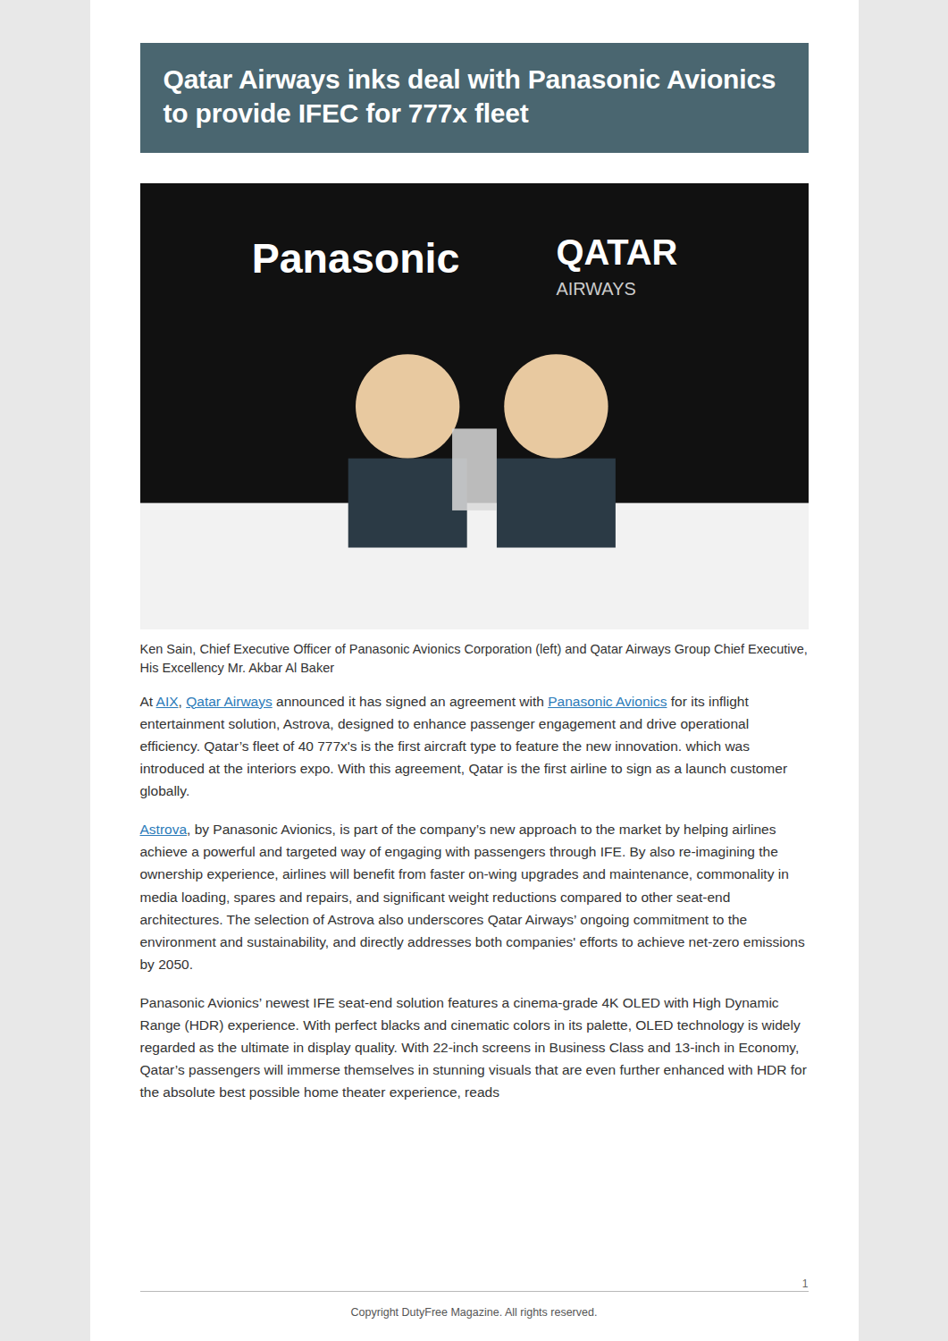Qatar Airways inks deal with Panasonic Avionics to provide IFEC for 777x fleet
Ken Sain, Chief Executive Officer of Panasonic Avionics Corporation (left) and Qatar Airways Group Chief Executive, His Excellency Mr. Akbar Al Baker
At AIX, Qatar Airways announced it has signed an agreement with Panasonic Avionics for its inflight entertainment solution, Astrova, designed to enhance passenger engagement and drive operational efficiency. Qatar’s fleet of 40 777x's is the first aircraft type to feature the new innovation. which was introduced at the interiors expo. With this agreement, Qatar is the first airline to sign as a launch customer globally.
Astrova, by Panasonic Avionics, is part of the company’s new approach to the market by helping airlines achieve a powerful and targeted way of engaging with passengers through IFE. By also re-imagining the ownership experience, airlines will benefit from faster on-wing upgrades and maintenance, commonality in media loading, spares and repairs, and significant weight reductions compared to other seat-end architectures. The selection of Astrova also underscores Qatar Airways’ ongoing commitment to the environment and sustainability, and directly addresses both companies' efforts to achieve net-zero emissions by 2050.
Panasonic Avionics’ newest IFE seat-end solution features a cinema-grade 4K OLED with High Dynamic Range (HDR) experience. With perfect blacks and cinematic colors in its palette, OLED technology is widely regarded as the ultimate in display quality. With 22-inch screens in Business Class and 13-inch in Economy, Qatar’s passengers will immerse themselves in stunning visuals that are even further enhanced with HDR for the absolute best possible home theater experience, reads
1 Copyright DutyFree Magazine. All rights reserved.